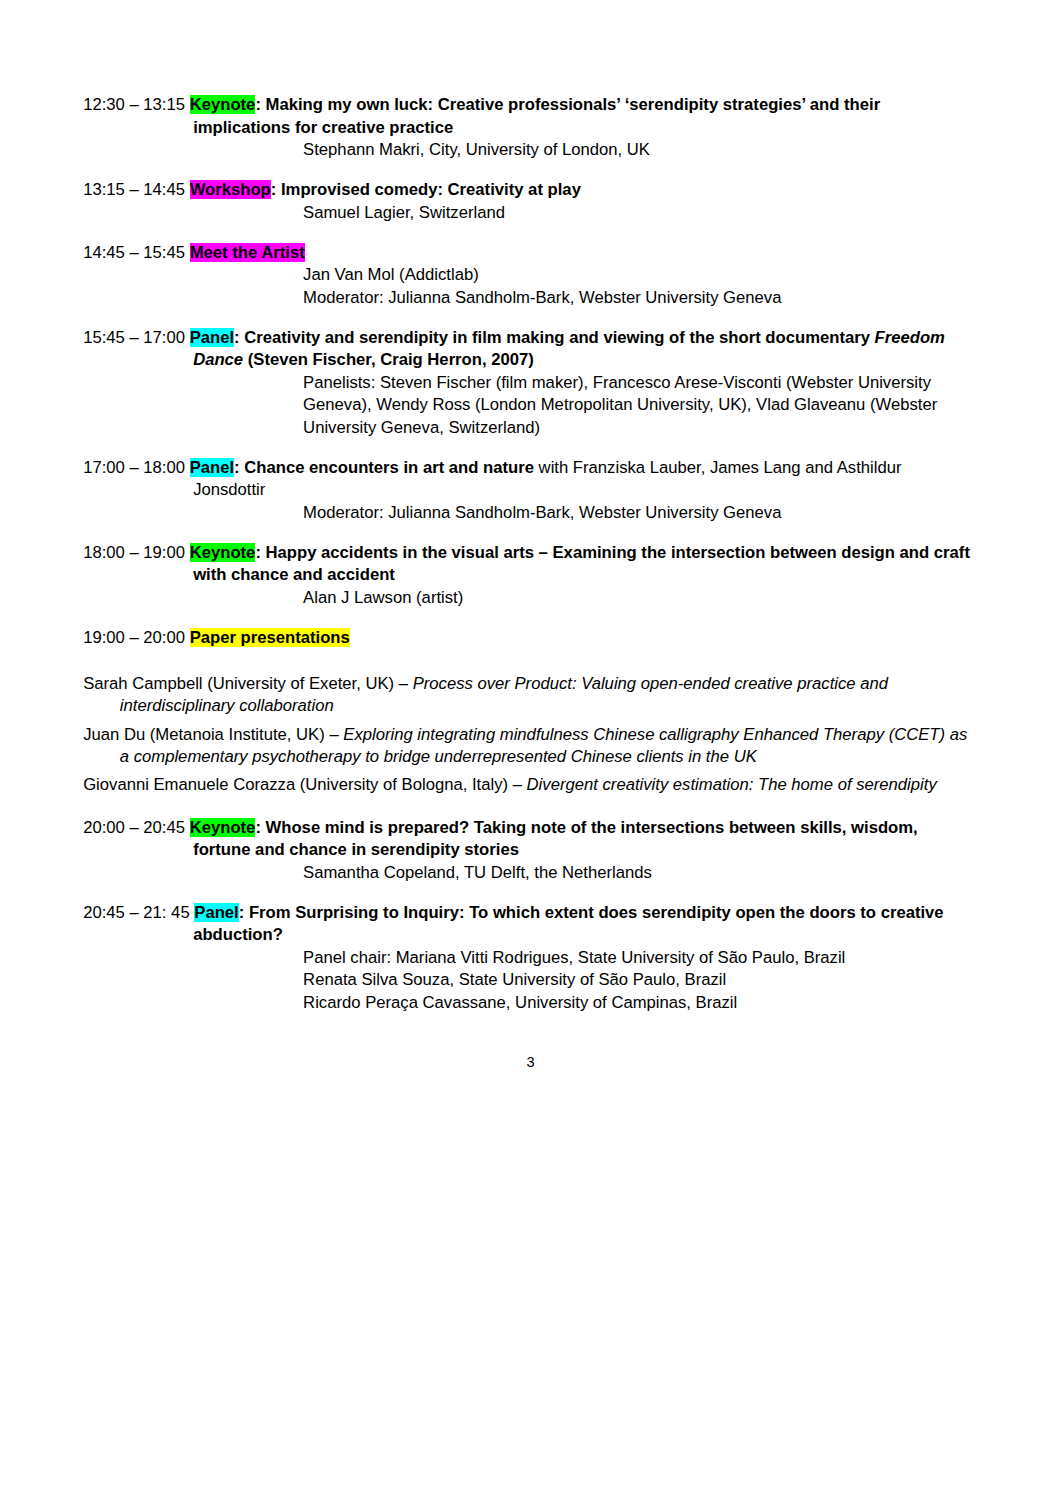12:30 – 13:15 Keynote: Making my own luck: Creative professionals’ ‘serendipity strategies’ and their implications for creative practice
Stephann Makri, City, University of London, UK
13:15 – 14:45 Workshop: Improvised comedy: Creativity at play
Samuel Lagier, Switzerland
14:45 – 15:45 Meet the Artist
Jan Van Mol (Addictlab)
Moderator: Julianna Sandholm-Bark, Webster University Geneva
15:45 – 17:00 Panel: Creativity and serendipity in film making and viewing of the short documentary Freedom Dance (Steven Fischer, Craig Herron, 2007)
Panelists: Steven Fischer (film maker), Francesco Arese-Visconti (Webster University Geneva), Wendy Ross (London Metropolitan University, UK), Vlad Glaveanu (Webster University Geneva, Switzerland)
17:00 – 18:00 Panel: Chance encounters in art and nature with Franziska Lauber, James Lang and Asthildur Jonsdottir
Moderator: Julianna Sandholm-Bark, Webster University Geneva
18:00 – 19:00 Keynote: Happy accidents in the visual arts – Examining the intersection between design and craft with chance and accident
Alan J Lawson (artist)
19:00 – 20:00 Paper presentations
Sarah Campbell (University of Exeter, UK) – Process over Product: Valuing open-ended creative practice and interdisciplinary collaboration
Juan Du (Metanoia Institute, UK) – Exploring integrating mindfulness Chinese calligraphy Enhanced Therapy (CCET) as a complementary psychotherapy to bridge underrepresented Chinese clients in the UK
Giovanni Emanuele Corazza (University of Bologna, Italy) – Divergent creativity estimation: The home of serendipity
20:00 – 20:45 Keynote: Whose mind is prepared? Taking note of the intersections between skills, wisdom, fortune and chance in serendipity stories
Samantha Copeland, TU Delft, the Netherlands
20:45 – 21: 45 Panel: From Surprising to Inquiry: To which extent does serendipity open the doors to creative abduction?
Panel chair: Mariana Vitti Rodrigues, State University of São Paulo, Brazil
Renata Silva Souza, State University of São Paulo, Brazil
Ricardo Peraça Cavassane, University of Campinas, Brazil
3